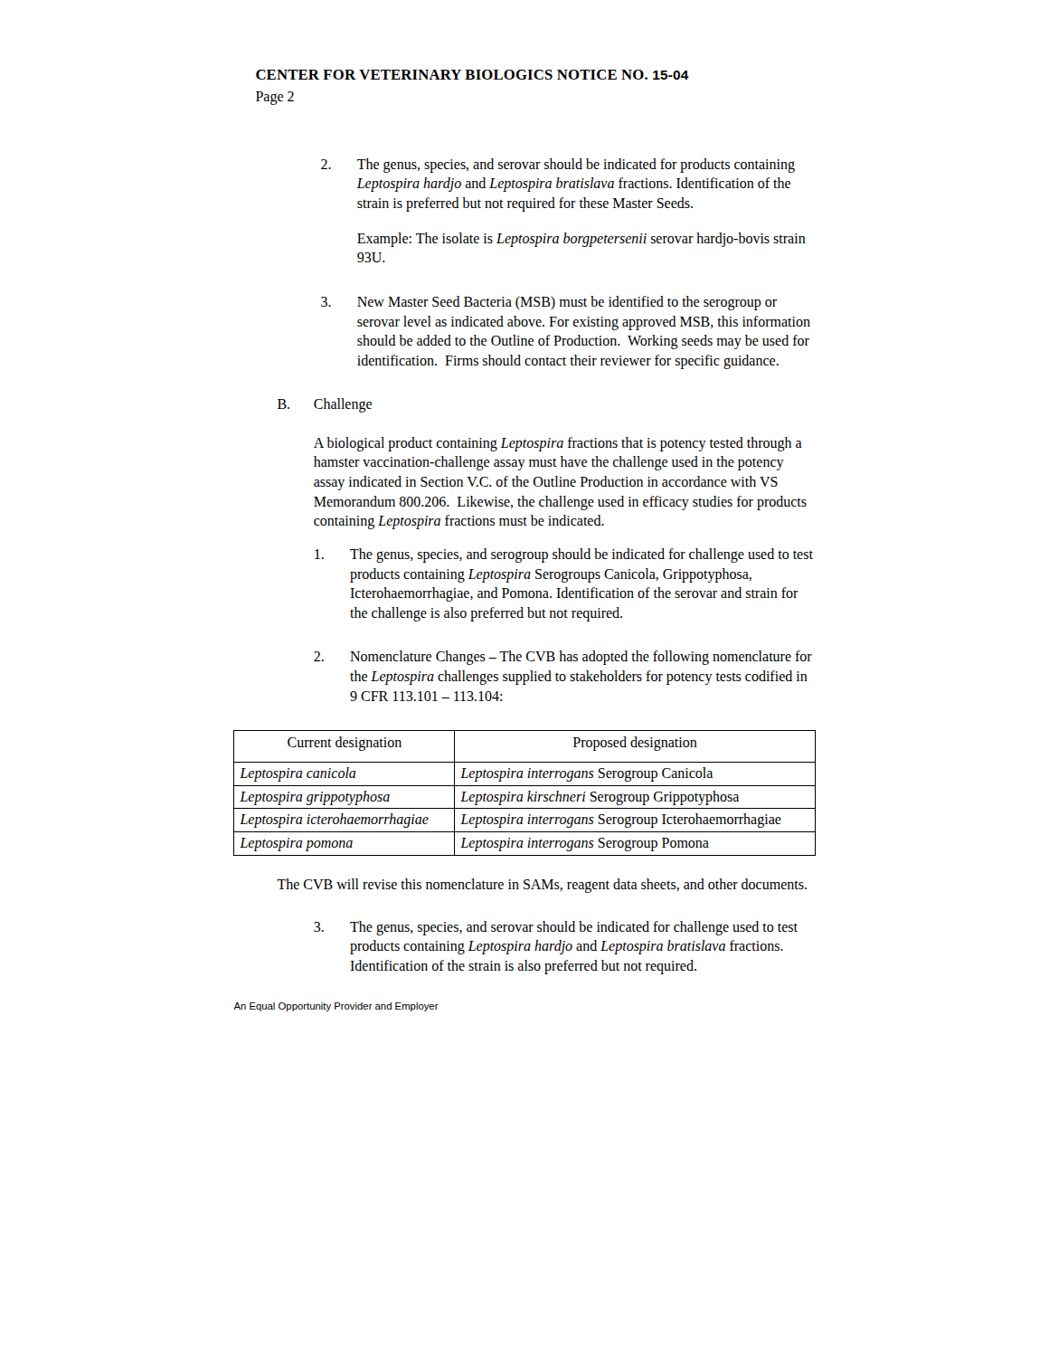CENTER FOR VETERINARY BIOLOGICS NOTICE NO. 15-04
Page 2
2.
The genus, species, and serovar should be indicated for products containing Leptospira hardjo and Leptospira bratislava fractions. Identification of the strain is preferred but not required for these Master Seeds.
Example: The isolate is Leptospira borgpetersenii serovar hardjo-bovis strain 93U.
3.
New Master Seed Bacteria (MSB) must be identified to the serogroup or serovar level as indicated above. For existing approved MSB, this information should be added to the Outline of Production. Working seeds may be used for identification. Firms should contact their reviewer for specific guidance.
B.
Challenge
A biological product containing Leptospira fractions that is potency tested through a hamster vaccination-challenge assay must have the challenge used in the potency assay indicated in Section V.C. of the Outline Production in accordance with VS Memorandum 800.206. Likewise, the challenge used in efficacy studies for products containing Leptospira fractions must be indicated.
1.
The genus, species, and serogroup should be indicated for challenge used to test products containing Leptospira Serogroups Canicola, Grippotyphosa, Icterohaemorrhagiae, and Pomona. Identification of the serovar and strain for the challenge is also preferred but not required.
2.
Nomenclature Changes – The CVB has adopted the following nomenclature for the Leptospira challenges supplied to stakeholders for potency tests codified in 9 CFR 113.101 – 113.104:
| Current designation | Proposed designation |
| --- | --- |
| Leptospira canicola | Leptospira interrogans Serogroup Canicola |
| Leptospira grippotyphosa | Leptospira kirschneri Serogroup Grippotyphosa |
| Leptospira icterohaemorrhagiae | Leptospira interrogans Serogroup Icterohaemorrhagiae |
| Leptospira pomona | Leptospira interrogans Serogroup Pomona |
The CVB will revise this nomenclature in SAMs, reagent data sheets, and other documents.
3.
The genus, species, and serovar should be indicated for challenge used to test products containing Leptospira hardjo and Leptospira bratislava fractions. Identification of the strain is also preferred but not required.
An Equal Opportunity Provider and Employer